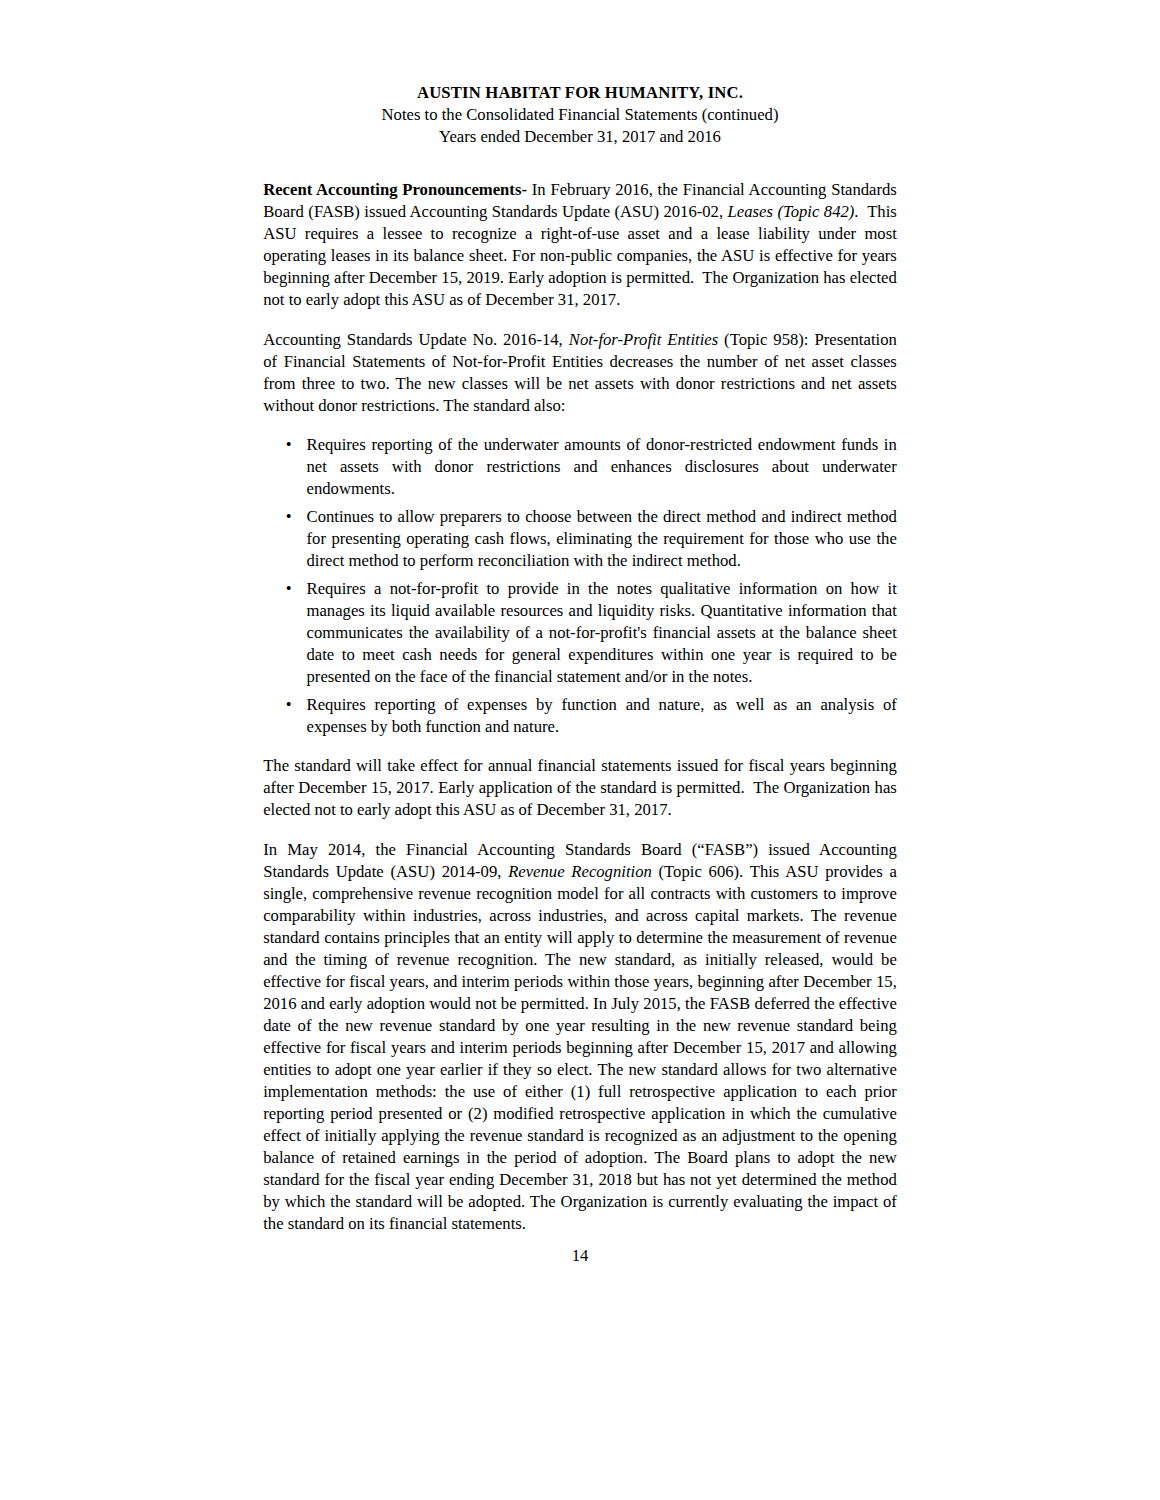Austin Habitat for Humanity, Inc.
Notes to the Consolidated Financial Statements (continued)
Years ended December 31, 2017 and 2016
Recent Accounting Pronouncements- In February 2016, the Financial Accounting Standards Board (FASB) issued Accounting Standards Update (ASU) 2016-02, Leases (Topic 842). This ASU requires a lessee to recognize a right-of-use asset and a lease liability under most operating leases in its balance sheet. For non-public companies, the ASU is effective for years beginning after December 15, 2019. Early adoption is permitted. The Organization has elected not to early adopt this ASU as of December 31, 2017.
Accounting Standards Update No. 2016-14, Not-for-Profit Entities (Topic 958): Presentation of Financial Statements of Not-for-Profit Entities decreases the number of net asset classes from three to two. The new classes will be net assets with donor restrictions and net assets without donor restrictions. The standard also:
Requires reporting of the underwater amounts of donor-restricted endowment funds in net assets with donor restrictions and enhances disclosures about underwater endowments.
Continues to allow preparers to choose between the direct method and indirect method for presenting operating cash flows, eliminating the requirement for those who use the direct method to perform reconciliation with the indirect method.
Requires a not-for-profit to provide in the notes qualitative information on how it manages its liquid available resources and liquidity risks. Quantitative information that communicates the availability of a not-for-profit's financial assets at the balance sheet date to meet cash needs for general expenditures within one year is required to be presented on the face of the financial statement and/or in the notes.
Requires reporting of expenses by function and nature, as well as an analysis of expenses by both function and nature.
The standard will take effect for annual financial statements issued for fiscal years beginning after December 15, 2017. Early application of the standard is permitted. The Organization has elected not to early adopt this ASU as of December 31, 2017.
In May 2014, the Financial Accounting Standards Board (“FASB”) issued Accounting Standards Update (ASU) 2014-09, Revenue Recognition (Topic 606). This ASU provides a single, comprehensive revenue recognition model for all contracts with customers to improve comparability within industries, across industries, and across capital markets. The revenue standard contains principles that an entity will apply to determine the measurement of revenue and the timing of revenue recognition. The new standard, as initially released, would be effective for fiscal years, and interim periods within those years, beginning after December 15, 2016 and early adoption would not be permitted. In July 2015, the FASB deferred the effective date of the new revenue standard by one year resulting in the new revenue standard being effective for fiscal years and interim periods beginning after December 15, 2017 and allowing entities to adopt one year earlier if they so elect. The new standard allows for two alternative implementation methods: the use of either (1) full retrospective application to each prior reporting period presented or (2) modified retrospective application in which the cumulative effect of initially applying the revenue standard is recognized as an adjustment to the opening balance of retained earnings in the period of adoption. The Board plans to adopt the new standard for the fiscal year ending December 31, 2018 but has not yet determined the method by which the standard will be adopted. The Organization is currently evaluating the impact of the standard on its financial statements.
14